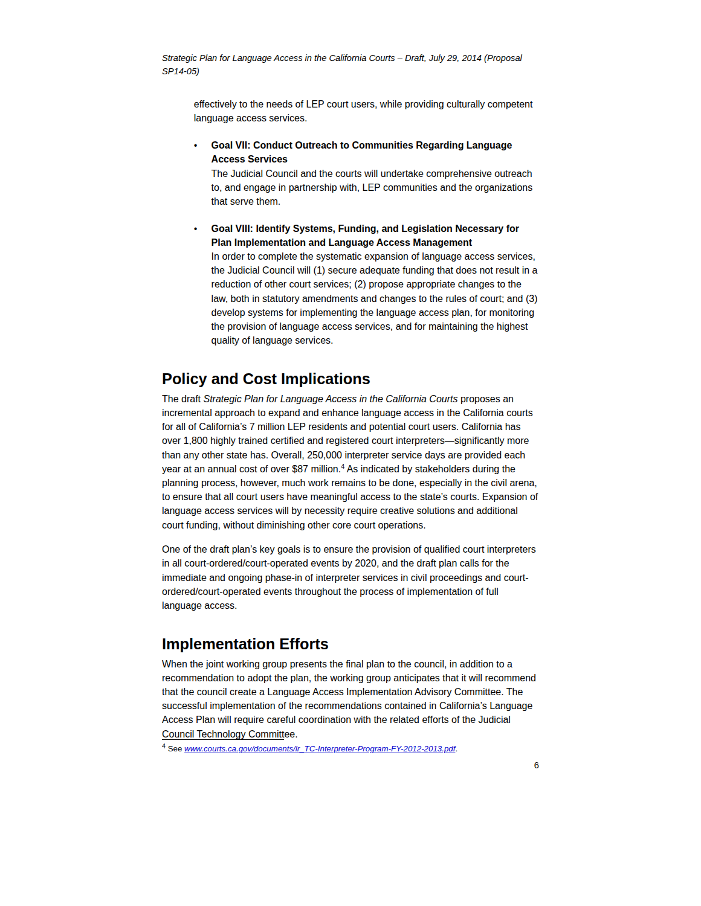Strategic Plan for Language Access in the California Courts – Draft, July 29, 2014 (Proposal SP14-05)
effectively to the needs of LEP court users, while providing culturally competent language access services.
Goal VII: Conduct Outreach to Communities Regarding Language Access Services
The Judicial Council and the courts will undertake comprehensive outreach to, and engage in partnership with, LEP communities and the organizations that serve them.
Goal VIII: Identify Systems, Funding, and Legislation Necessary for Plan Implementation and Language Access Management
In order to complete the systematic expansion of language access services, the Judicial Council will (1) secure adequate funding that does not result in a reduction of other court services; (2) propose appropriate changes to the law, both in statutory amendments and changes to the rules of court; and (3) develop systems for implementing the language access plan, for monitoring the provision of language access services, and for maintaining the highest quality of language services.
Policy and Cost Implications
The draft Strategic Plan for Language Access in the California Courts proposes an incremental approach to expand and enhance language access in the California courts for all of California’s 7 million LEP residents and potential court users. California has over 1,800 highly trained certified and registered court interpreters—significantly more than any other state has. Overall, 250,000 interpreter service days are provided each year at an annual cost of over $87 million.4 As indicated by stakeholders during the planning process, however, much work remains to be done, especially in the civil arena, to ensure that all court users have meaningful access to the state’s courts. Expansion of language access services will by necessity require creative solutions and additional court funding, without diminishing other core court operations.
One of the draft plan’s key goals is to ensure the provision of qualified court interpreters in all court-ordered/court-operated events by 2020, and the draft plan calls for the immediate and ongoing phase-in of interpreter services in civil proceedings and court-ordered/court-operated events throughout the process of implementation of full language access.
Implementation Efforts
When the joint working group presents the final plan to the council, in addition to a recommendation to adopt the plan, the working group anticipates that it will recommend that the council create a Language Access Implementation Advisory Committee. The successful implementation of the recommendations contained in California’s Language Access Plan will require careful coordination with the related efforts of the Judicial Council Technology Committee.
4 See www.courts.ca.gov/documents/lr_TC-Interpreter-Program-FY-2012-2013.pdf.
6